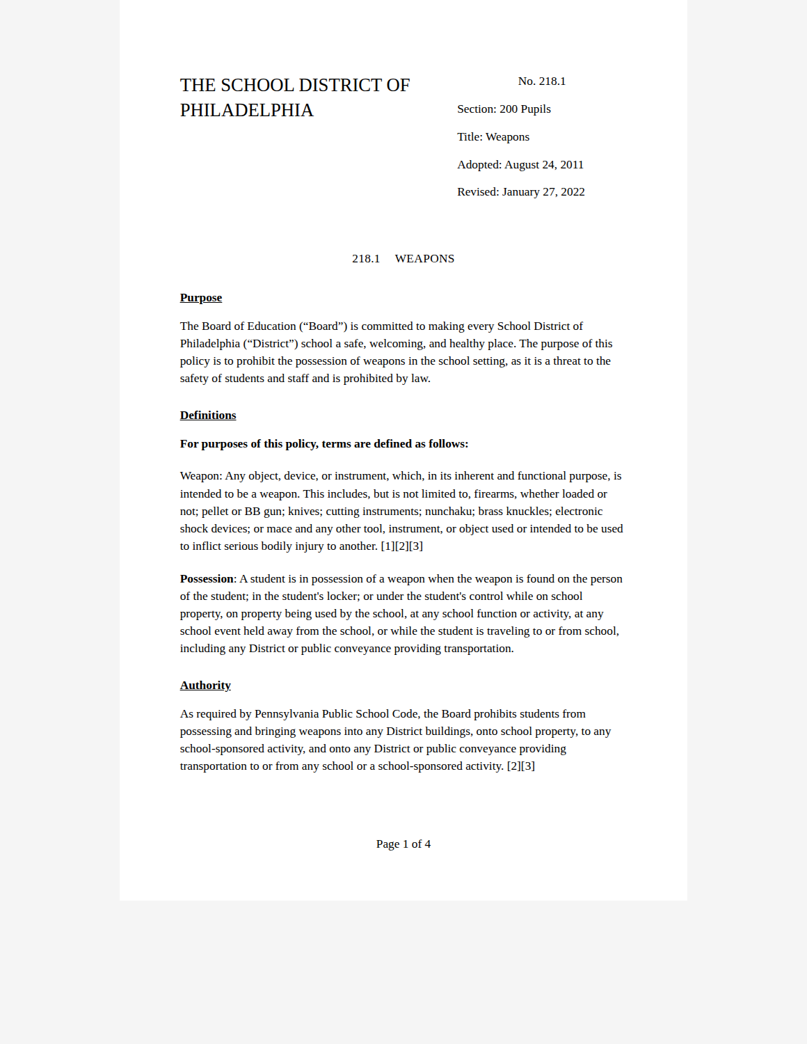THE SCHOOL DISTRICT OF PHILADELPHIA
No. 218.1
Section: 200 Pupils
Title: Weapons
Adopted: August 24, 2011
Revised: January 27, 2022
218.1 WEAPONS
Purpose
The Board of Education (“Board”) is committed to making every School District of Philadelphia (“District”) school a safe, welcoming, and healthy place. The purpose of this policy is to prohibit the possession of weapons in the school setting, as it is a threat to the safety of students and staff and is prohibited by law.
Definitions
For purposes of this policy, terms are defined as follows:
Weapon: Any object, device, or instrument, which, in its inherent and functional purpose, is intended to be a weapon. This includes, but is not limited to, firearms, whether loaded or not; pellet or BB gun; knives; cutting instruments; nunchaku; brass knuckles; electronic shock devices; or mace and any other tool, instrument, or object used or intended to be used to inflict serious bodily injury to another. [1][2][3]
Possession: A student is in possession of a weapon when the weapon is found on the person of the student; in the student's locker; or under the student's control while on school property, on property being used by the school, at any school function or activity, at any school event held away from the school, or while the student is traveling to or from school, including any District or public conveyance providing transportation.
Authority
As required by Pennsylvania Public School Code, the Board prohibits students from possessing and bringing weapons into any District buildings, onto school property, to any school-sponsored activity, and onto any District or public conveyance providing transportation to or from any school or a school-sponsored activity. [2][3]
Page 1 of 4